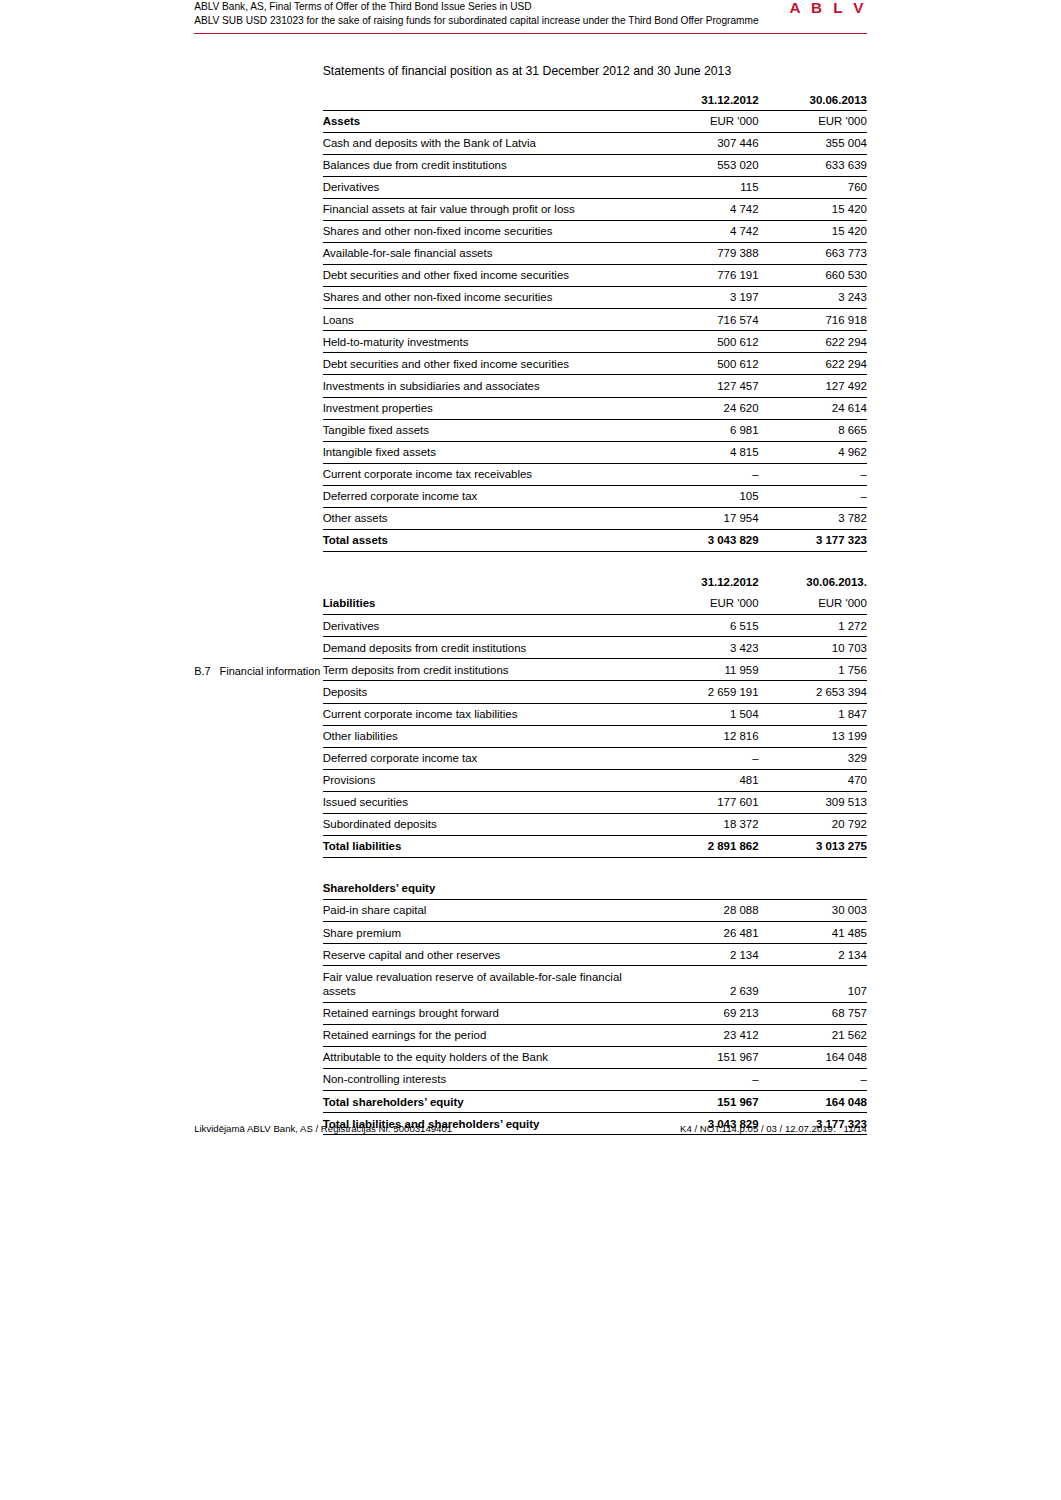A B L V
ABLV Bank, AS, Final Terms of Offer of the Third Bond Issue Series in USD
ABLV SUB USD 231023 for the sake of raising funds for subordinated capital increase under the Third Bond Offer Programme
B.7 Financial information
Statements of financial position as at 31 December 2012 and 30 June 2013
| | 31.12.2012 | 30.06.2013 |
| --- | --- | --- |
| Assets | EUR '000 | EUR '000 |
| Cash and deposits with the Bank of Latvia | 307 446 | 355 004 |
| Balances due from credit institutions | 553 020 | 633 639 |
| Derivatives | 115 | 760 |
| Financial assets at fair value through profit or loss | 4 742 | 15 420 |
| Shares and other non-fixed income securities | 4 742 | 15 420 |
| Available-for-sale financial assets | 779 388 | 663 773 |
| Debt securities and other fixed income securities | 776 191 | 660 530 |
| Shares and other non-fixed income securities | 3 197 | 3 243 |
| Loans | 716 574 | 716 918 |
| Held-to-maturity investments | 500 612 | 622 294 |
| Debt securities and other fixed income securities | 500 612 | 622 294 |
| Investments in subsidiaries and associates | 127 457 | 127 492 |
| Investment properties | 24 620 | 24 614 |
| Tangible fixed assets | 6 981 | 8 665 |
| Intangible fixed assets | 4 815 | 4 962 |
| Current corporate income tax receivables | – | – |
| Deferred corporate income tax | 105 | – |
| Other assets | 17 954 | 3 782 |
| Total assets | 3 043 829 | 3 177 323 |
| | 31.12.2012 | 30.06.2013. |
| Liabilities | EUR '000 | EUR '000 |
| Derivatives | 6 515 | 1 272 |
| Demand deposits from credit institutions | 3 423 | 10 703 |
| Term deposits from credit institutions | 11 959 | 1 756 |
| Deposits | 2 659 191 | 2 653 394 |
| Current corporate income tax liabilities | 1 504 | 1 847 |
| Other liabilities | 12 816 | 13 199 |
| Deferred corporate income tax | – | 329 |
| Provisions | 481 | 470 |
| Issued securities | 177 601 | 309 513 |
| Subordinated deposits | 18 372 | 20 792 |
| Total liabilities | 2 891 862 | 3 013 275 |
| Shareholders’ equity | | |
| Paid-in share capital | 28 088 | 30 003 |
| Share premium | 26 481 | 41 485 |
| Reserve capital and other reserves | 2 134 | 2 134 |
| Fair value revaluation reserve of available-for-sale financial assets | 2 639 | 107 |
| Retained earnings brought forward | 69 213 | 68 757 |
| Retained earnings for the period | 23 412 | 21 562 |
| Attributable to the equity holders of the Bank | 151 967 | 164 048 |
| Non-controlling interests | – | – |
| Total shareholders’ equity | 151 967 | 164 048 |
| Total liabilities and shareholders’ equity | 3 043 829 | 3 177 323 |
Likvidējamā ABLV Bank, AS / Reģistrācijas Nr. 50003149401
K4 / NOT.114.p.05 / 03 / 12.07.2019. 11/14